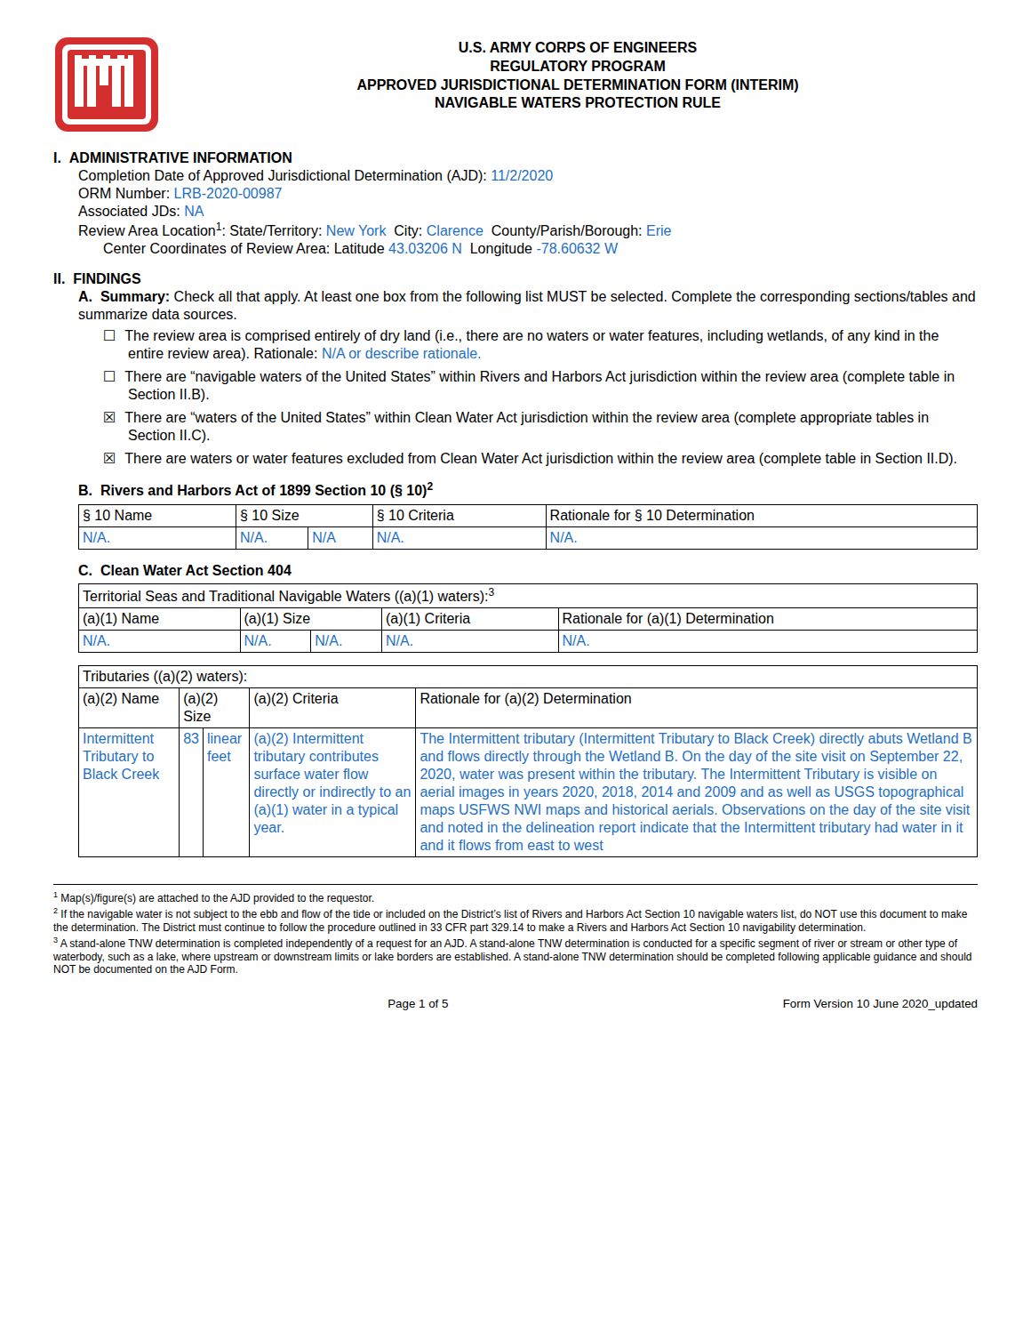®
U.S. ARMY CORPS OF ENGINEERS
REGULATORY PROGRAM
APPROVED JURISDICTIONAL DETERMINATION FORM (INTERIM)
NAVIGABLE WATERS PROTECTION RULE
I. ADMINISTRATIVE INFORMATION
Completion Date of Approved Jurisdictional Determination (AJD): 11/2/2020
ORM Number: LRB-2020-00987
Associated JDs: NA
Review Area Location1: State/Territory: New York City: Clarence County/Parish/Borough: Erie
Center Coordinates of Review Area: Latitude 43.03206 N Longitude -78.60632 W
II. FINDINGS
A. Summary: Check all that apply. At least one box from the following list MUST be selected. Complete the corresponding sections/tables and summarize data sources.
☐The review area is comprised entirely of dry land (i.e., there are no waters or water features, including wetlands, of any kind in the entire review area). Rationale: N/A or describe rationale.
☐There are “navigable waters of the United States” within Rivers and Harbors Act jurisdiction within the review area (complete table in Section II.B).
☒There are “waters of the United States” within Clean Water Act jurisdiction within the review area (complete appropriate tables in Section II.C).
☒There are waters or water features excluded from Clean Water Act jurisdiction within the review area (complete table in Section II.D).
B. Rivers and Harbors Act of 1899 Section 10 (§ 10)2
| § 10 Name | § 10 Size | § 10 Criteria | Rationale for § 10 Determination |
| --- | --- | --- | --- |
| N/A. | N/A. | N/A | N/A. | N/A. |
C. Clean Water Act Section 404
Territorial Seas and Traditional Navigable Waters ((a)(1) waters): 3
| (a)(1) Name | (a)(1) Size | (a)(1) Criteria | Rationale for (a)(1) Determination |
| --- | --- | --- | --- |
| N/A. | N/A. | N/A. | N/A. | N/A. |
Tributaries ((a)(2) waters):
| (a)(2) Name | (a)(2) Size | (a)(2) Criteria | Rationale for (a)(2) Determination |
| --- | --- | --- | --- |
| Intermittent Tributary to Black Creek | 83 | linear feet | (a)(2) Intermittent tributary contributes surface water flow directly or indirectly to an (a)(1) water in a typical year. | The Intermittent tributary (Intermittent Tributary to Black Creek) directly abuts Wetland B and flows directly through the Wetland B. On the day of the site visit on September 22, 2020, water was present within the tributary. The Intermittent Tributary is visible on aerial images in years 2020, 2018, 2014 and 2009 and as well as USGS topographical maps USFWS NWI maps and historical aerials. Observations on the day of the site visit and noted in the delineation report indicate that the Intermittent tributary had water in it and it flows from east to west |
1 Map(s)/figure(s) are attached to the AJD provided to the requestor.
2 If the navigable water is not subject to the ebb and flow of the tide or included on the District’s list of Rivers and Harbors Act Section 10 navigable waters list, do NOT use this document to make the determination. The District must continue to follow the procedure outlined in 33 CFR part 329.14 to make a Rivers and Harbors Act Section 10 navigability determination.
3 A stand-alone TNW determination is completed independently of a request for an AJD. A stand-alone TNW determination is conducted for a specific segment of river or stream or other type of waterbody, such as a lake, where upstream or downstream limits or lake borders are established. A stand-alone TNW determination should be completed following applicable guidance and should NOT be documented on the AJD Form.
Page 1 of 5
Form Version 10 June 2020_updated